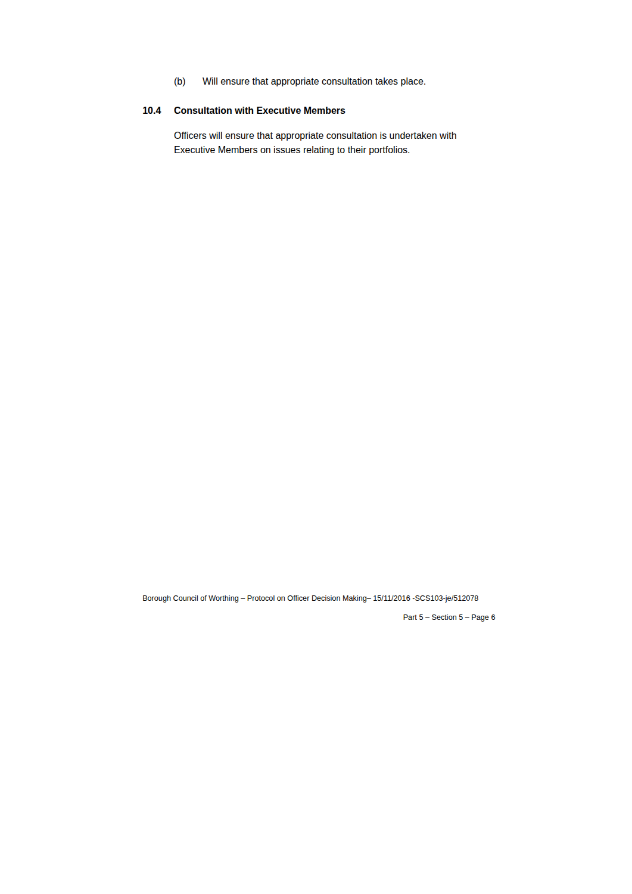(b)
Will ensure that appropriate consultation takes place.
10.4
Consultation with Executive Members
Officers will ensure that appropriate consultation is undertaken with Executive Members on issues relating to their portfolios.
Borough Council of Worthing – Protocol on Officer Decision Making– 15/11/2016 -SCS103-je/512078
Part 5 – Section 5 – Page 6